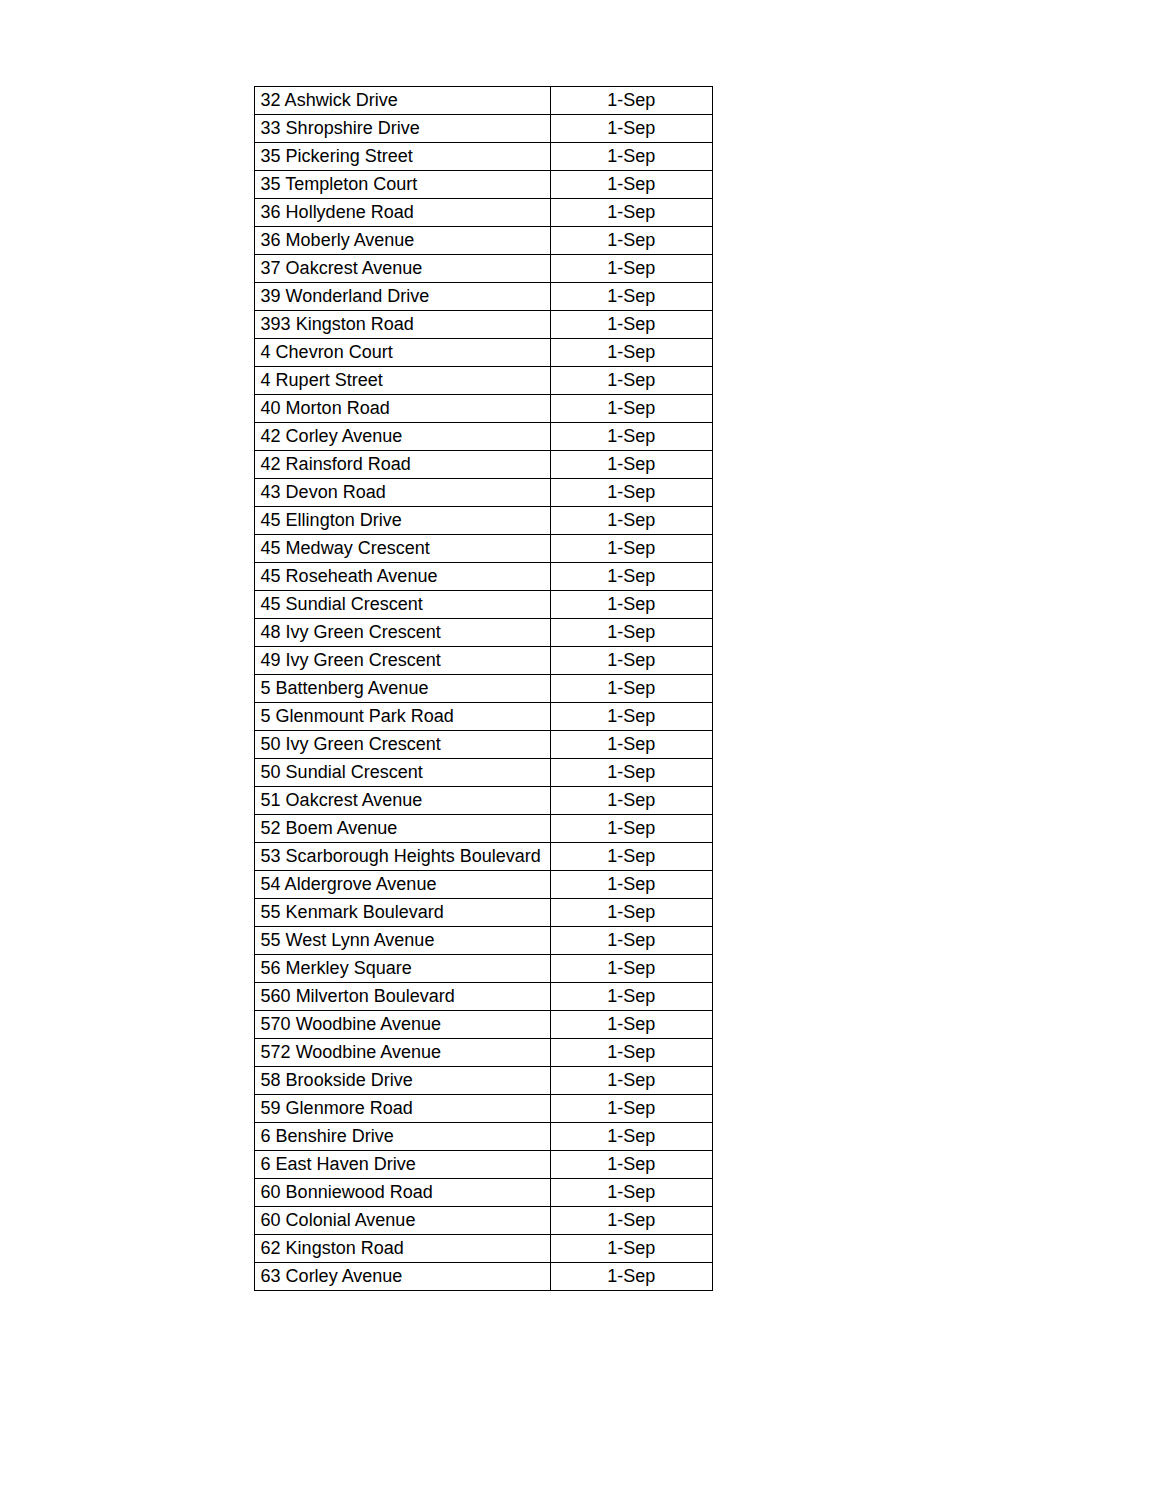| 32 Ashwick Drive | 1-Sep |
| 33 Shropshire Drive | 1-Sep |
| 35 Pickering Street | 1-Sep |
| 35 Templeton Court | 1-Sep |
| 36 Hollydene Road | 1-Sep |
| 36 Moberly Avenue | 1-Sep |
| 37 Oakcrest Avenue | 1-Sep |
| 39 Wonderland Drive | 1-Sep |
| 393 Kingston Road | 1-Sep |
| 4 Chevron Court | 1-Sep |
| 4 Rupert Street | 1-Sep |
| 40 Morton Road | 1-Sep |
| 42 Corley Avenue | 1-Sep |
| 42 Rainsford Road | 1-Sep |
| 43 Devon Road | 1-Sep |
| 45 Ellington Drive | 1-Sep |
| 45 Medway Crescent | 1-Sep |
| 45 Roseheath Avenue | 1-Sep |
| 45 Sundial Crescent | 1-Sep |
| 48 Ivy Green Crescent | 1-Sep |
| 49 Ivy Green Crescent | 1-Sep |
| 5 Battenberg Avenue | 1-Sep |
| 5 Glenmount Park Road | 1-Sep |
| 50 Ivy Green Crescent | 1-Sep |
| 50 Sundial Crescent | 1-Sep |
| 51 Oakcrest Avenue | 1-Sep |
| 52 Boem Avenue | 1-Sep |
| 53 Scarborough Heights Boulevard | 1-Sep |
| 54 Aldergrove Avenue | 1-Sep |
| 55 Kenmark Boulevard | 1-Sep |
| 55 West Lynn Avenue | 1-Sep |
| 56 Merkley Square | 1-Sep |
| 560 Milverton Boulevard | 1-Sep |
| 570 Woodbine Avenue | 1-Sep |
| 572 Woodbine Avenue | 1-Sep |
| 58 Brookside Drive | 1-Sep |
| 59 Glenmore Road | 1-Sep |
| 6 Benshire Drive | 1-Sep |
| 6 East Haven Drive | 1-Sep |
| 60 Bonniewood Road | 1-Sep |
| 60 Colonial Avenue | 1-Sep |
| 62 Kingston Road | 1-Sep |
| 63 Corley Avenue | 1-Sep |